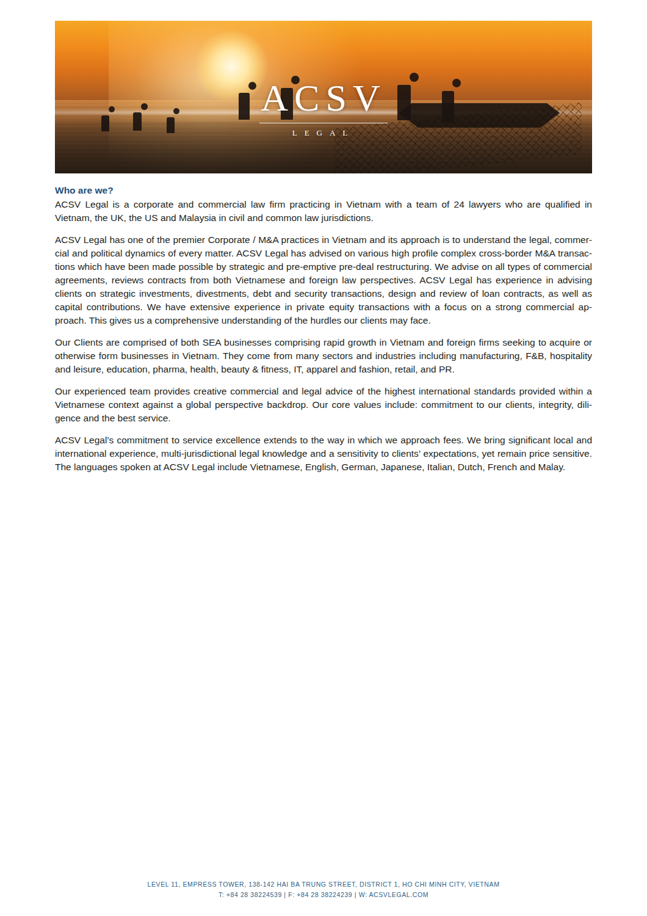ACSV
Legal
Who are we?
ACSV Legal is a corporate and commercial law firm practicing in Vietnam with a team of 24 lawyers who are qualified in Vietnam, the UK, the US and Malaysia in civil and common law jurisdictions.
ACSV Legal has one of the premier Corporate / M&A practices in Vietnam and its approach is to understand the legal, commercial and political dynamics of every matter. ACSV Legal has advised on various high profile complex cross-border M&A transactions which have been made possible by strategic and pre-emptive pre-deal restructuring. We advise on all types of commercial agreements, reviews contracts from both Vietnamese and foreign law perspectives. ACSV Legal has experience in advising clients on strategic investments, divestments, debt and security transactions, design and review of loan contracts, as well as capital contributions. We have extensive experience in private equity transactions with a focus on a strong commercial approach. This gives us a comprehensive understanding of the hurdles our clients may face.
Our Clients are comprised of both SEA businesses comprising rapid growth in Vietnam and foreign firms seeking to acquire or otherwise form businesses in Vietnam. They come from many sectors and industries including manufacturing, F&B, hospitality and leisure, education, pharma, health, beauty & fitness, IT, apparel and fashion, retail, and PR.
Our experienced team provides creative commercial and legal advice of the highest international standards provided within a Vietnamese context against a global perspective backdrop. Our core values include: commitment to our clients, integrity, diligence and the best service.
ACSV Legal’s commitment to service excellence extends to the way in which we approach fees. We bring significant local and international experience, multi-jurisdictional legal knowledge and a sensitivity to clients’ expectations, yet remain price sensitive. The languages spoken at ACSV Legal include Vietnamese, English, German, Japanese, Italian, Dutch, French and Malay.
Level 11, Empress Tower, 138-142 Hai Ba Trung Street, District 1, Ho Chi Minh City, Vietnam
T: +84 28 38224539 | F: +84 28 38224239 | W: acsvlegal.com